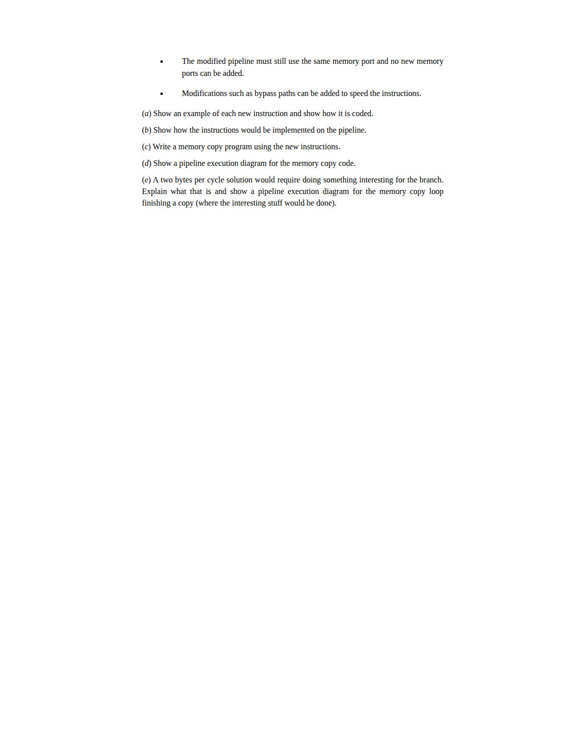The modified pipeline must still use the same memory port and no new memory ports can be added.
Modifications such as bypass paths can be added to speed the instructions.
(a) Show an example of each new instruction and show how it is coded.
(b) Show how the instructions would be implemented on the pipeline.
(c) Write a memory copy program using the new instructions.
(d) Show a pipeline execution diagram for the memory copy code.
(e) A two bytes per cycle solution would require doing something interesting for the branch. Explain what that is and show a pipeline execution diagram for the memory copy loop finishing a copy (where the interesting stuff would be done).